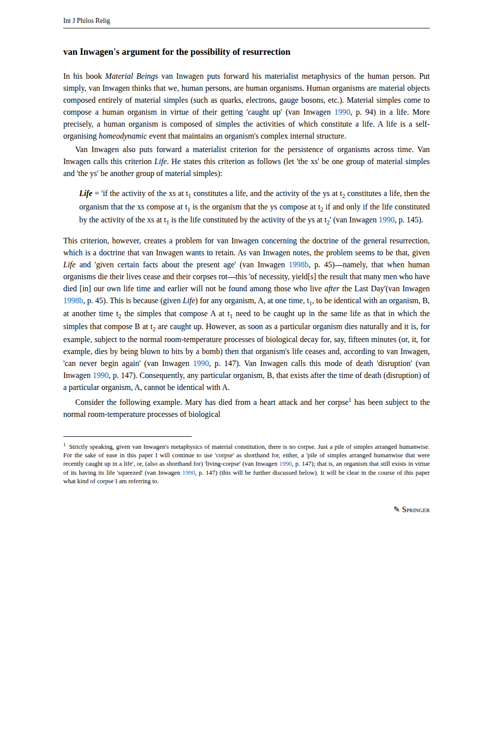Int J Philos Relig
van Inwagen's argument for the possibility of resurrection
In his book Material Beings van Inwagen puts forward his materialist metaphysics of the human person. Put simply, van Inwagen thinks that we, human persons, are human organisms. Human organisms are material objects composed entirely of material simples (such as quarks, electrons, gauge bosons, etc.). Material simples come to compose a human organism in virtue of their getting 'caught up' (van Inwagen 1990, p. 94) in a life. More precisely, a human organism is composed of simples the activities of which constitute a life. A life is a self-organising homeodynamic event that maintains an organism's complex internal structure.
Van Inwagen also puts forward a materialist criterion for the persistence of organisms across time. Van Inwagen calls this criterion Life. He states this criterion as follows (let 'the xs' be one group of material simples and 'the ys' be another group of material simples):
Life = 'if the activity of the xs at t1 constitutes a life, and the activity of the ys at t2 constitutes a life, then the organism that the xs compose at t1 is the organism that the ys compose at t2 if and only if the life constituted by the activity of the xs at t1 is the life constituted by the activity of the ys at t2' (van Inwagen 1990, p. 145).
This criterion, however, creates a problem for van Inwagen concerning the doctrine of the general resurrection, which is a doctrine that van Inwagen wants to retain. As van Inwagen notes, the problem seems to be that, given Life and 'given certain facts about the present age' (van Inwagen 1998b, p. 45)—namely, that when human organisms die their lives cease and their corpses rot—this 'of necessity, yield[s] the result that many men who have died [in] our own life time and earlier will not be found among those who live after the Last Day'(van Inwagen 1998b, p. 45). This is because (given Life) for any organism, A, at one time, t1, to be identical with an organism, B, at another time t2 the simples that compose A at t1 need to be caught up in the same life as that in which the simples that compose B at t2 are caught up. However, as soon as a particular organism dies naturally and it is, for example, subject to the normal room-temperature processes of biological decay for, say, fifteen minutes (or, it, for example, dies by being blown to bits by a bomb) then that organism's life ceases and, according to van Inwagen, 'can never begin again' (van Inwagen 1990, p. 147). Van Inwagen calls this mode of death 'disruption' (van Inwagen 1990, p. 147). Consequently, any particular organism, B, that exists after the time of death (disruption) of a particular organism, A, cannot be identical with A.
Consider the following example. Mary has died from a heart attack and her corpse1 has been subject to the normal room-temperature processes of biological
1 Strictly speaking, given van Inwagen's metaphysics of material constitution, there is no corpse. Just a pile of simples arranged humanwise. For the sake of ease in this paper I will continue to use 'corpse' as shorthand for, either, a 'pile of simples arranged humanwise that were recently caught up in a life', or, (also as shorthand for) 'living-corpse' (van Inwagen 1990, p. 147); that is, an organism that still exists in virtue of its having its life 'squeezed' (van Inwagen 1990, p. 147) (this will be further discussed below). It will be clear in the course of this paper what kind of corpse I am referring to.
✎ Springer